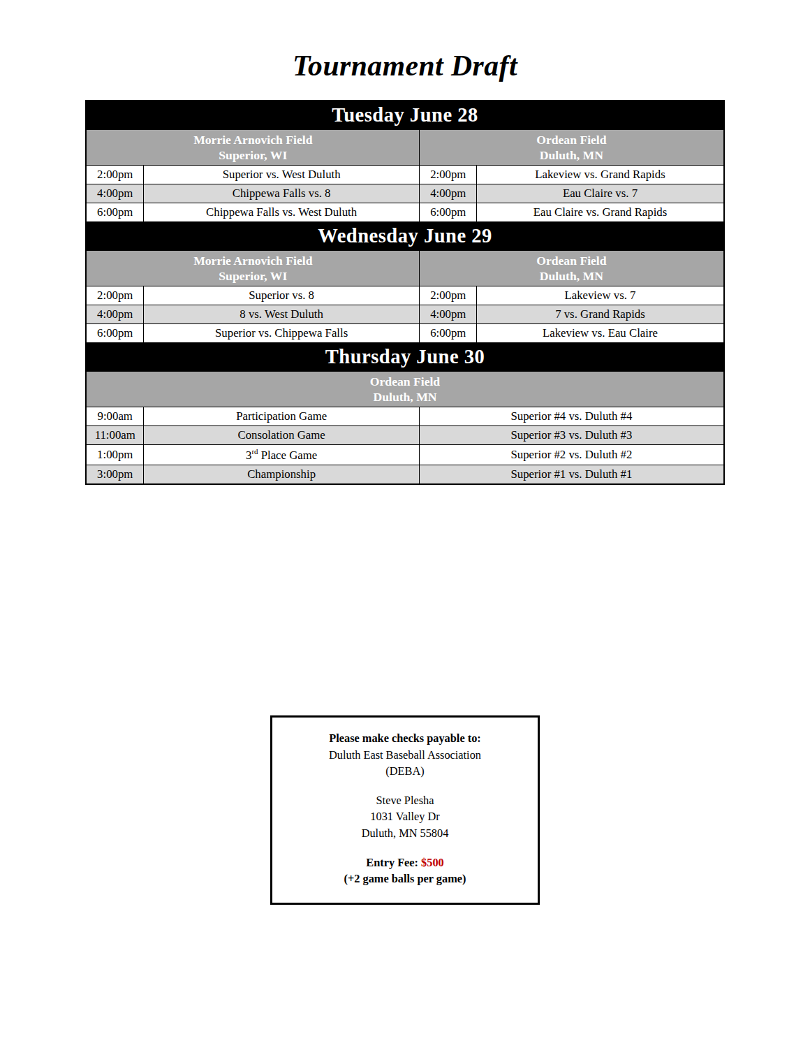Tournament Draft
| Tuesday June 28 |
| Morrie Arnovich Field Superior, WI | Ordean Field Duluth, MN |
| 2:00pm | Superior vs. West Duluth | 2:00pm | Lakeview vs. Grand Rapids |
| 4:00pm | Chippewa Falls vs. 8 | 4:00pm | Eau Claire vs. 7 |
| 6:00pm | Chippewa Falls vs. West Duluth | 6:00pm | Eau Claire vs. Grand Rapids |
| Wednesday June 29 |
| Morrie Arnovich Field Superior, WI | Ordean Field Duluth, MN |
| 2:00pm | Superior vs. 8 | 2:00pm | Lakeview vs. 7 |
| 4:00pm | 8 vs. West Duluth | 4:00pm | 7 vs. Grand Rapids |
| 6:00pm | Superior vs. Chippewa Falls | 6:00pm | Lakeview vs. Eau Claire |
| Thursday June 30 |
| Ordean Field Duluth, MN |
| 9:00am | Participation Game | Superior #4 vs. Duluth #4 |
| 11:00am | Consolation Game | Superior #3 vs. Duluth #3 |
| 1:00pm | 3 rd Place Game | Superior #2 vs. Duluth #2 |
| 3:00pm | Championship | Superior #1 vs. Duluth #1 |
Please make checks payable to:
Duluth East Baseball Association
(DEBA)
Steve Plesha
1031 Valley Dr
Duluth, MN 55804
Entry Fee: $500
(+2 game balls per game)